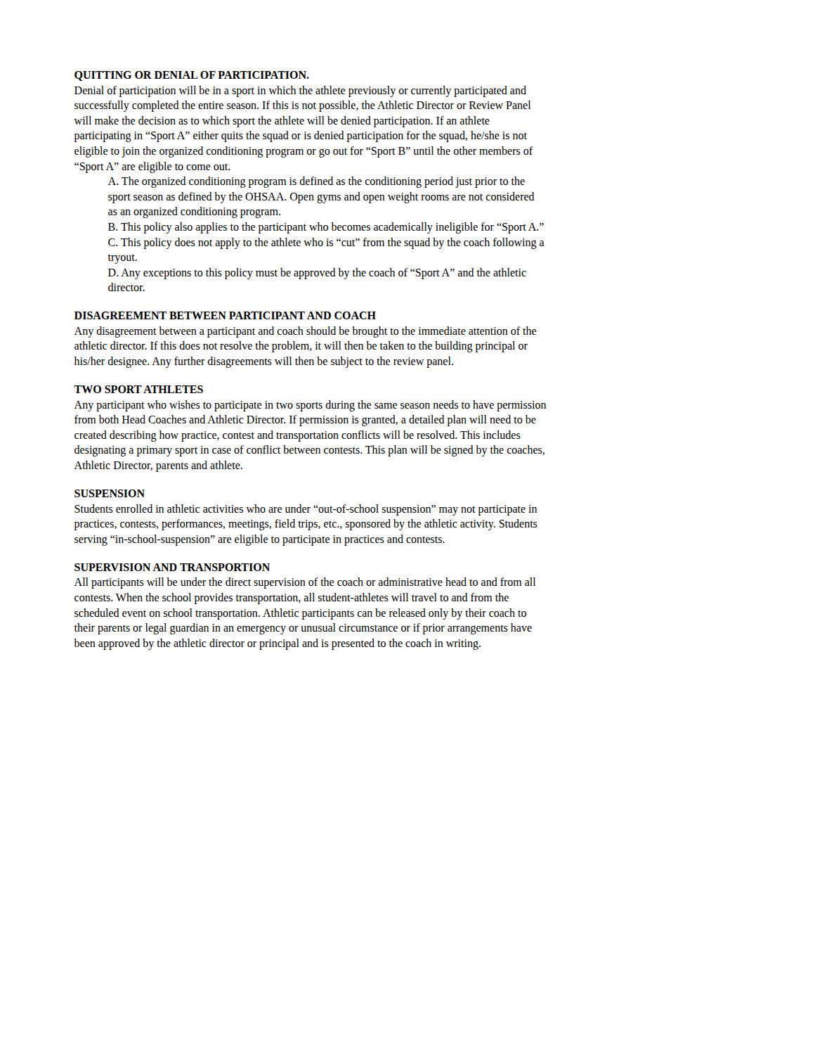Quitting or Denial of Participation.
Denial of participation will be in a sport in which the athlete previously or currently participated and successfully completed the entire season. If this is not possible, the Athletic Director or Review Panel will make the decision as to which sport the athlete will be denied participation. If an athlete participating in “Sport A” either quits the squad or is denied participation for the squad, he/she is not eligible to join the organized conditioning program or go out for “Sport B” until the other members of “Sport A” are eligible to come out.
A. The organized conditioning program is defined as the conditioning period just prior to the sport season as defined by the OHSAA. Open gyms and open weight rooms are not considered as an organized conditioning program.
B. This policy also applies to the participant who becomes academically ineligible for “Sport A.”
C. This policy does not apply to the athlete who is “cut” from the squad by the coach following a tryout.
D. Any exceptions to this policy must be approved by the coach of “Sport A” and the athletic director.
Disagreement Between Participant and Coach
Any disagreement between a participant and coach should be brought to the immediate attention of the athletic director. If this does not resolve the problem, it will then be taken to the building principal or his/her designee. Any further disagreements will then be subject to the review panel.
Two Sport Athletes
Any participant who wishes to participate in two sports during the same season needs to have permission from both Head Coaches and Athletic Director. If permission is granted, a detailed plan will need to be created describing how practice, contest and transportation conflicts will be resolved. This includes designating a primary sport in case of conflict between contests. This plan will be signed by the coaches, Athletic Director, parents and athlete.
Suspension
Students enrolled in athletic activities who are under “out-of-school suspension” may not participate in practices, contests, performances, meetings, field trips, etc., sponsored by the athletic activity. Students serving “in-school-suspension” are eligible to participate in practices and contests.
Supervision and Transportion
All participants will be under the direct supervision of the coach or administrative head to and from all contests. When the school provides transportation, all student-athletes will travel to and from the scheduled event on school transportation. Athletic participants can be released only by their coach to their parents or legal guardian in an emergency or unusual circumstance or if prior arrangements have been approved by the athletic director or principal and is presented to the coach in writing.